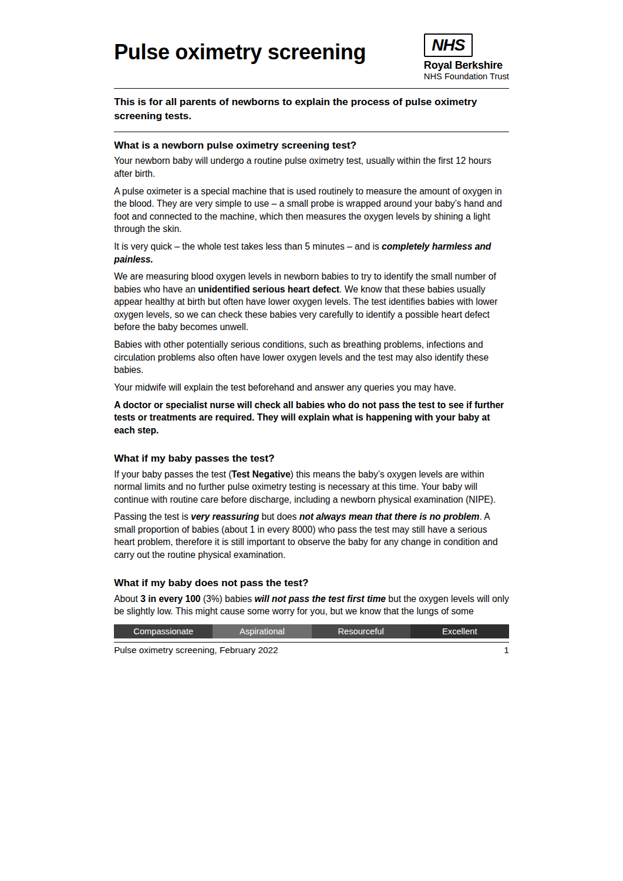Pulse oximetry screening
NHS
Royal Berkshire
NHS Foundation Trust
This is for all parents of newborns to explain the process of pulse oximetry screening tests.
What is a newborn pulse oximetry screening test?
Your newborn baby will undergo a routine pulse oximetry test, usually within the first 12 hours after birth.
A pulse oximeter is a special machine that is used routinely to measure the amount of oxygen in the blood. They are very simple to use – a small probe is wrapped around your baby’s hand and foot and connected to the machine, which then measures the oxygen levels by shining a light through the skin.
It is very quick – the whole test takes less than 5 minutes – and is completely harmless and painless.
We are measuring blood oxygen levels in newborn babies to try to identify the small number of babies who have an unidentified serious heart defect. We know that these babies usually appear healthy at birth but often have lower oxygen levels. The test identifies babies with lower oxygen levels, so we can check these babies very carefully to identify a possible heart defect before the baby becomes unwell.
Babies with other potentially serious conditions, such as breathing problems, infections and circulation problems also often have lower oxygen levels and the test may also identify these babies.
Your midwife will explain the test beforehand and answer any queries you may have.
A doctor or specialist nurse will check all babies who do not pass the test to see if further tests or treatments are required. They will explain what is happening with your baby at each step.
What if my baby passes the test?
If your baby passes the test (Test Negative) this means the baby’s oxygen levels are within normal limits and no further pulse oximetry testing is necessary at this time. Your baby will continue with routine care before discharge, including a newborn physical examination (NIPE).
Passing the test is very reassuring but does not always mean that there is no problem. A small proportion of babies (about 1 in every 8000) who pass the test may still have a serious heart problem, therefore it is still important to observe the baby for any change in condition and carry out the routine physical examination.
What if my baby does not pass the test?
About 3 in every 100 (3%) babies will not pass the test first time but the oxygen levels will only be slightly low. This might cause some worry for you, but we know that the lungs of some
Compassionate
Aspirational
Resourceful
Excellent
Pulse oximetry screening, February 2022 1